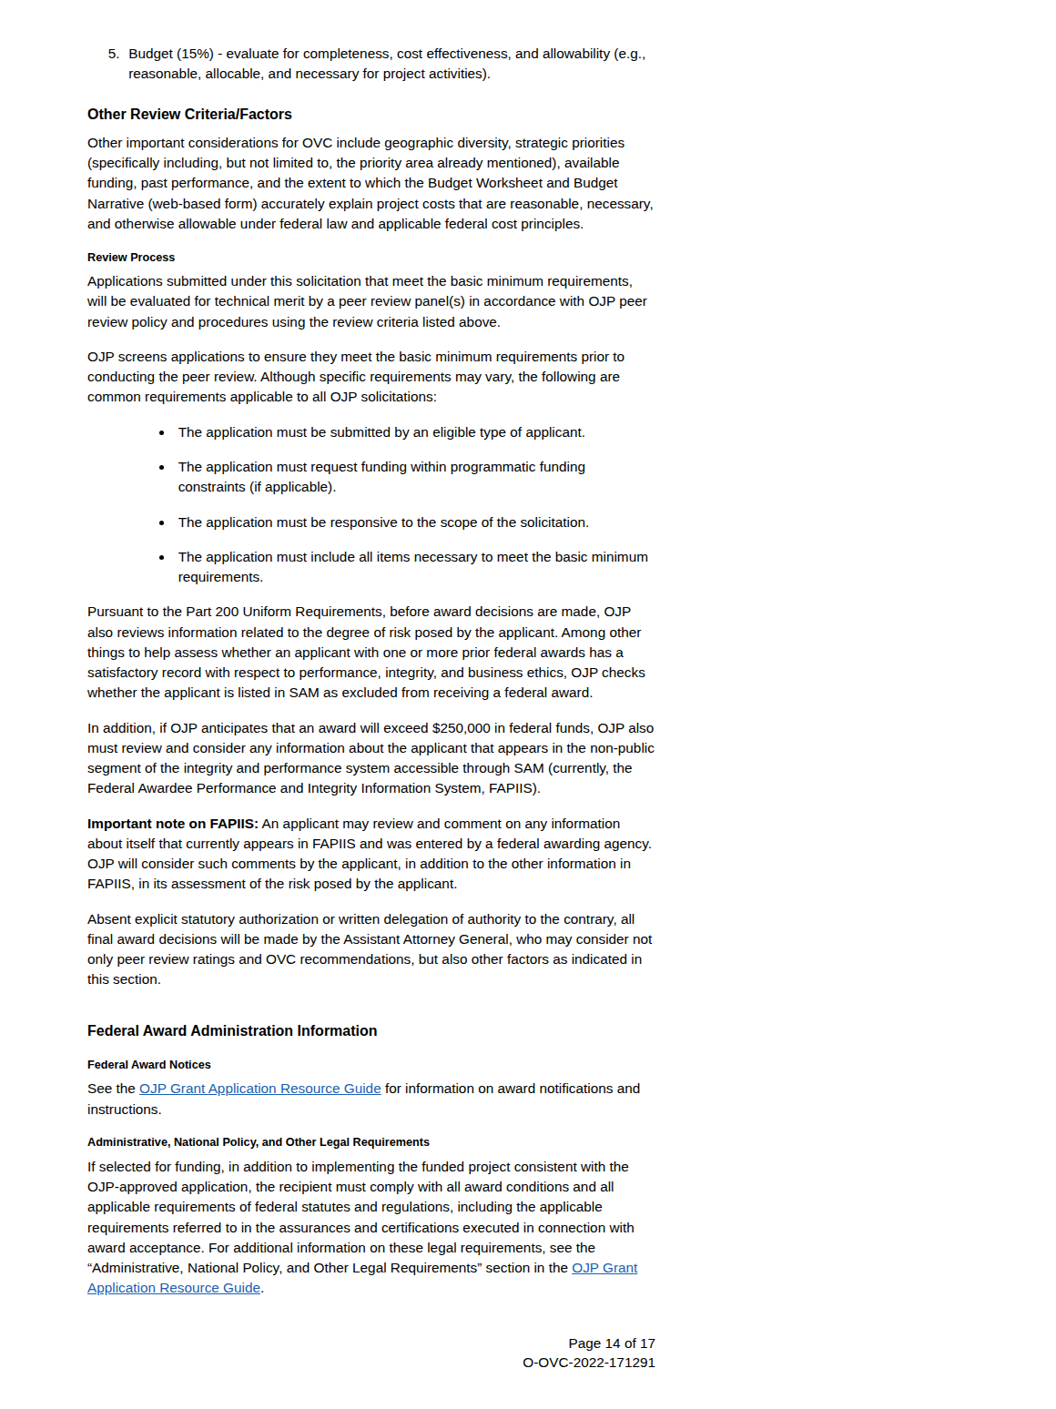Budget (15%) - evaluate for completeness, cost effectiveness, and allowability (e.g., reasonable, allocable, and necessary for project activities).
Other Review Criteria/Factors
Other important considerations for OVC include geographic diversity, strategic priorities (specifically including, but not limited to, the priority area already mentioned), available funding, past performance, and the extent to which the Budget Worksheet and Budget Narrative (web-based form) accurately explain project costs that are reasonable, necessary, and otherwise allowable under federal law and applicable federal cost principles.
Review Process
Applications submitted under this solicitation that meet the basic minimum requirements, will be evaluated for technical merit by a peer review panel(s) in accordance with OJP peer review policy and procedures using the review criteria listed above.
OJP screens applications to ensure they meet the basic minimum requirements prior to conducting the peer review. Although specific requirements may vary, the following are common requirements applicable to all OJP solicitations:
The application must be submitted by an eligible type of applicant.
The application must request funding within programmatic funding constraints (if applicable).
The application must be responsive to the scope of the solicitation.
The application must include all items necessary to meet the basic minimum requirements.
Pursuant to the Part 200 Uniform Requirements, before award decisions are made, OJP also reviews information related to the degree of risk posed by the applicant. Among other things to help assess whether an applicant with one or more prior federal awards has a satisfactory record with respect to performance, integrity, and business ethics, OJP checks whether the applicant is listed in SAM as excluded from receiving a federal award.
In addition, if OJP anticipates that an award will exceed $250,000 in federal funds, OJP also must review and consider any information about the applicant that appears in the non-public segment of the integrity and performance system accessible through SAM (currently, the Federal Awardee Performance and Integrity Information System, FAPIIS).
Important note on FAPIIS: An applicant may review and comment on any information about itself that currently appears in FAPIIS and was entered by a federal awarding agency. OJP will consider such comments by the applicant, in addition to the other information in FAPIIS, in its assessment of the risk posed by the applicant.
Absent explicit statutory authorization or written delegation of authority to the contrary, all final award decisions will be made by the Assistant Attorney General, who may consider not only peer review ratings and OVC recommendations, but also other factors as indicated in this section.
Federal Award Administration Information
Federal Award Notices
See the OJP Grant Application Resource Guide for information on award notifications and instructions.
Administrative, National Policy, and Other Legal Requirements
If selected for funding, in addition to implementing the funded project consistent with the OJP-approved application, the recipient must comply with all award conditions and all applicable requirements of federal statutes and regulations, including the applicable requirements referred to in the assurances and certifications executed in connection with award acceptance. For additional information on these legal requirements, see the “Administrative, National Policy, and Other Legal Requirements” section in the OJP Grant Application Resource Guide.
Page 14 of 17
O-OVC-2022-171291